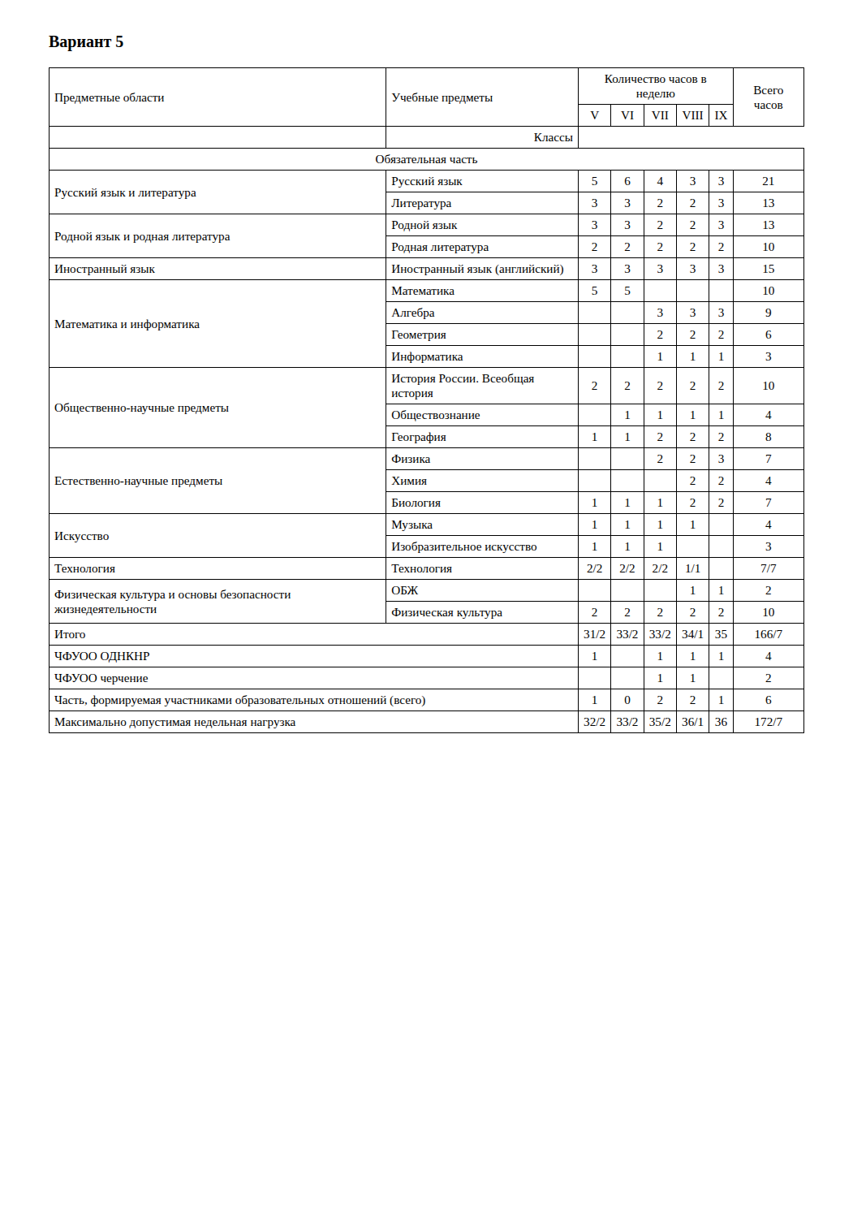Вариант 5
| Предметные области | Учебные предметы | Количество часов в неделю | Всего часов |
| --- | --- | --- | --- |
| V | VI | VII | VIII | IX |
| | Классы | |
| Обязательная часть |
| Русский язык и литература | Русский язык | 5 | 6 | 4 | 3 | 3 | 21 |
| Литература | 3 | 3 | 2 | 2 | 3 | 13 |
| Родной язык и родная литература | Родной язык | 3 | 3 | 2 | 2 | 3 | 13 |
| Родная литература | 2 | 2 | 2 | 2 | 2 | 10 |
| Иностранный язык | Иностранный язык (английский) | 3 | 3 | 3 | 3 | 3 | 15 |
| Математика и информатика | Математика | 5 | 5 | | | | 10 |
| Алгебра | | | 3 | 3 | 3 | 9 |
| Геометрия | | | 2 | 2 | 2 | 6 |
| Информатика | | | 1 | 1 | 1 | 3 |
| Общественно-научные предметы | История России. Всеобщая история | 2 | 2 | 2 | 2 | 2 | 10 |
| Обществознание | | 1 | 1 | 1 | 1 | 4 |
| География | 1 | 1 | 2 | 2 | 2 | 8 |
| Естественно-научные предметы | Физика | | | 2 | 2 | 3 | 7 |
| Химия | | | | 2 | 2 | 4 |
| Биология | 1 | 1 | 1 | 2 | 2 | 7 |
| Искусство | Музыка | 1 | 1 | 1 | 1 | | 4 |
| Изобразительное искусство | 1 | 1 | 1 | | | 3 |
| Технология | Технология | 2/2 | 2/2 | 2/2 | 1/1 | | 7/7 |
| Физическая культура и основы безопасности жизнедеятельности | ОБЖ | | | | 1 | 1 | 2 |
| Физическая культура | 2 | 2 | 2 | 2 | 2 | 10 |
| Итого | 31/2 | 33/2 | 33/2 | 34/1 | 35 | 166/7 |
| ЧФУОО ОДНКНР | 1 | | 1 | 1 | 1 | 4 |
| ЧФУОО черчение | | | 1 | 1 | | 2 |
| Часть, формируемая участниками образовательных отношений (всего) | 1 | 0 | 2 | 2 | 1 | 6 |
| Максимально допустимая недельная нагрузка | 32/2 | 33/2 | 35/2 | 36/1 | 36 | 172/7 |